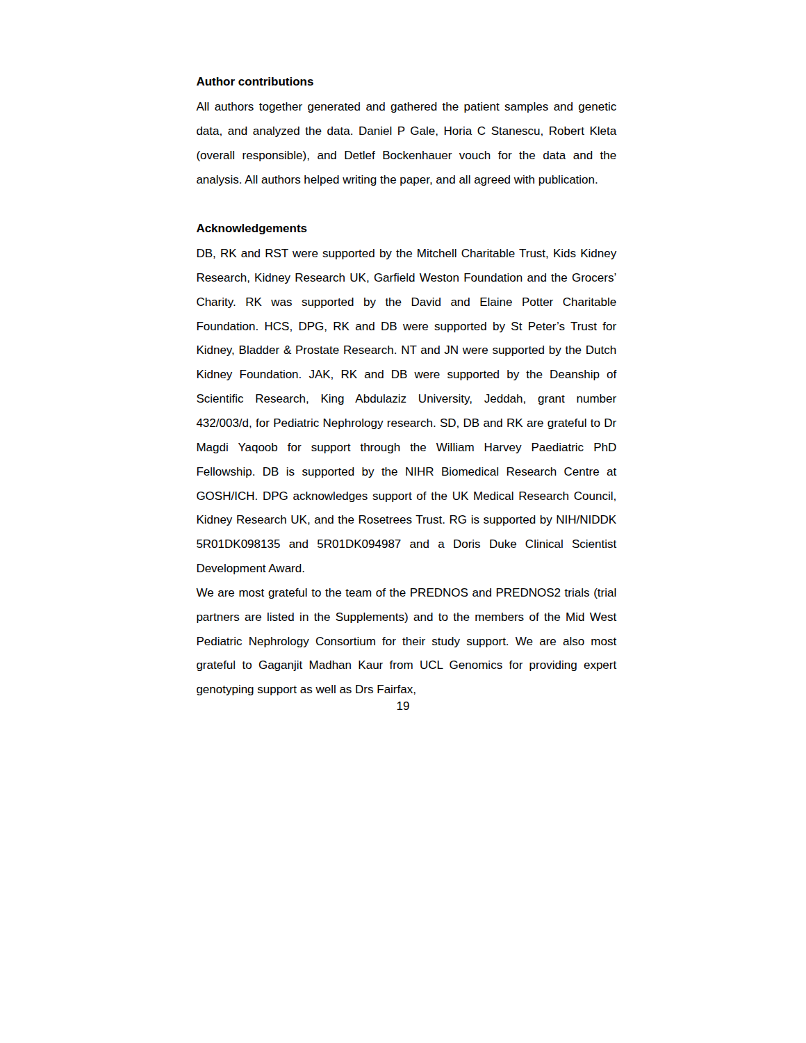Author contributions
All authors together generated and gathered the patient samples and genetic data, and analyzed the data. Daniel P Gale, Horia C Stanescu, Robert Kleta (overall responsible), and Detlef Bockenhauer vouch for the data and the analysis. All authors helped writing the paper, and all agreed with publication.
Acknowledgements
DB, RK and RST were supported by the Mitchell Charitable Trust, Kids Kidney Research, Kidney Research UK, Garfield Weston Foundation and the Grocers’ Charity. RK was supported by the David and Elaine Potter Charitable Foundation. HCS, DPG, RK and DB were supported by St Peter’s Trust for Kidney, Bladder & Prostate Research. NT and JN were supported by the Dutch Kidney Foundation. JAK, RK and DB were supported by the Deanship of Scientific Research, King Abdulaziz University, Jeddah, grant number 432/003/d, for Pediatric Nephrology research. SD, DB and RK are grateful to Dr Magdi Yaqoob for support through the William Harvey Paediatric PhD Fellowship. DB is supported by the NIHR Biomedical Research Centre at GOSH/ICH. DPG acknowledges support of the UK Medical Research Council, Kidney Research UK, and the Rosetrees Trust. RG is supported by NIH/NIDDK 5R01DK098135 and 5R01DK094987 and a Doris Duke Clinical Scientist Development Award.
We are most grateful to the team of the PREDNOS and PREDNOS2 trials (trial partners are listed in the Supplements) and to the members of the Mid West Pediatric Nephrology Consortium for their study support. We are also most grateful to Gaganjit Madhan Kaur from UCL Genomics for providing expert genotyping support as well as Drs Fairfax,
19